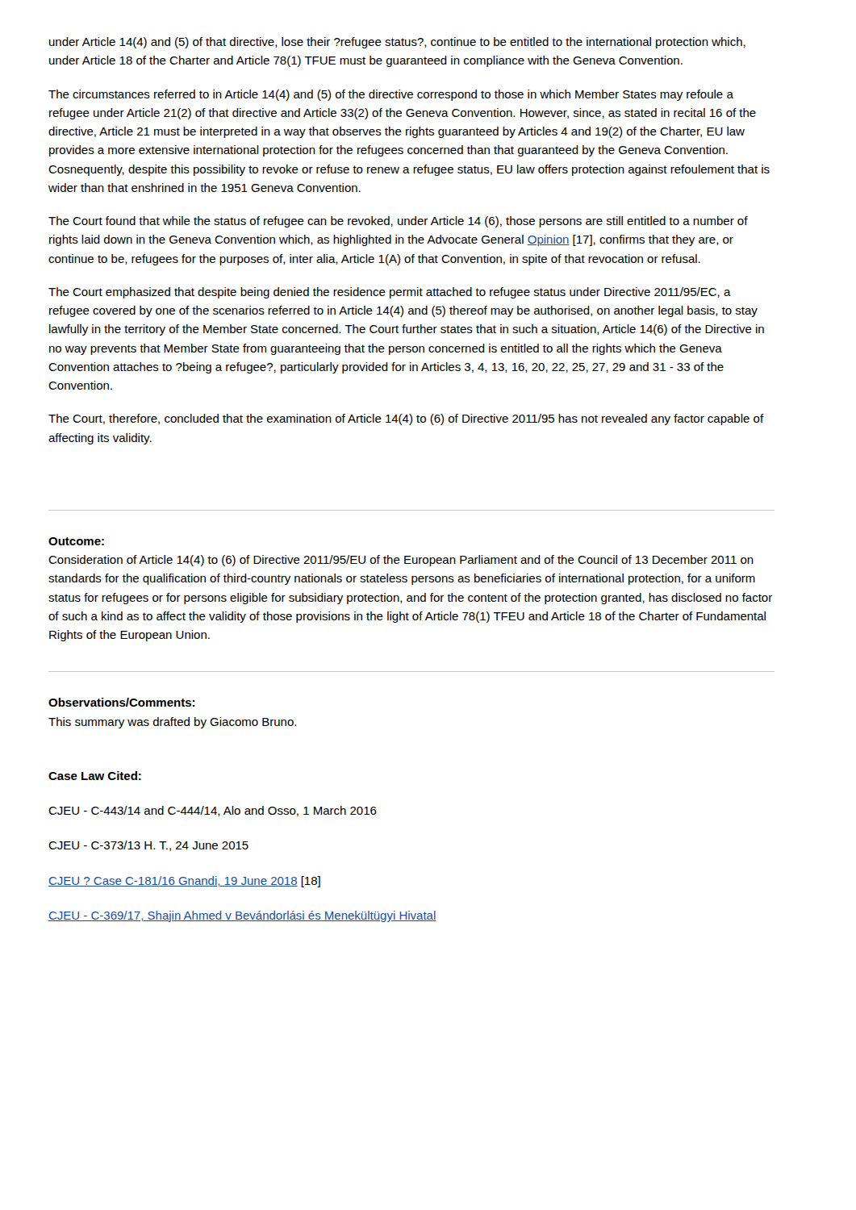under Article 14(4) and (5) of that directive, lose their ?refugee status?, continue to be entitled to the international protection which, under Article 18 of the Charter and Article 78(1) TFUE must be guaranteed in compliance with the Geneva Convention.
The circumstances referred to in Article 14(4) and (5) of the directive correspond to those in which Member States may refoule a refugee under Article 21(2) of that directive and Article 33(2) of the Geneva Convention. However, since, as stated in recital 16 of the directive, Article 21 must be interpreted in a way that observes the rights guaranteed by Articles 4 and 19(2) of the Charter, EU law provides a more extensive international protection for the refugees concerned than that guaranteed by the Geneva Convention. Cosnequently, despite this possibility to revoke or refuse to renew a refugee status, EU law offers protection against refoulement that is wider than that enshrined in the 1951 Geneva Convention.
The Court found that while the status of refugee can be revoked, under Article 14 (6), those persons are still entitled to a number of rights laid down in the Geneva Convention which, as highlighted in the Advocate General Opinion [17], confirms that they are, or continue to be, refugees for the purposes of, inter alia, Article 1(A) of that Convention, in spite of that revocation or refusal.
The Court emphasized that despite being denied the residence permit attached to refugee status under Directive 2011/95/EC, a refugee covered by one of the scenarios referred to in Article 14(4) and (5) thereof may be authorised, on another legal basis, to stay lawfully in the territory of the Member State concerned. The Court further states that in such a situation, Article 14(6) of the Directive in no way prevents that Member State from guaranteeing that the person concerned is entitled to all the rights which the Geneva Convention attaches to ?being a refugee?, particularly provided for in Articles 3, 4, 13, 16, 20, 22, 25, 27, 29 and 31 - 33 of the Convention.
The Court, therefore, concluded that the examination of Article 14(4) to (6) of Directive 2011/95 has not revealed any factor capable of affecting its validity.
Outcome:
Consideration of Article 14(4) to (6) of Directive 2011/95/EU of the European Parliament and of the Council of 13 December 2011 on standards for the qualification of third-country nationals or stateless persons as beneficiaries of international protection, for a uniform status for refugees or for persons eligible for subsidiary protection, and for the content of the protection granted, has disclosed no factor of such a kind as to affect the validity of those provisions in the light of Article 78(1) TFEU and Article 18 of the Charter of Fundamental Rights of the European Union.
Observations/Comments:
This summary was drafted by Giacomo Bruno.
Case Law Cited:
CJEU - C-443/14 and C-444/14, Alo and Osso, 1 March 2016
CJEU - C-373/13 H. T., 24 June 2015
CJEU ? Case C-181/16 Gnandi, 19 June 2018 [18]
CJEU - C-369/17, Shajin Ahmed v Bevándorlási és Menekültügyi Hivatal